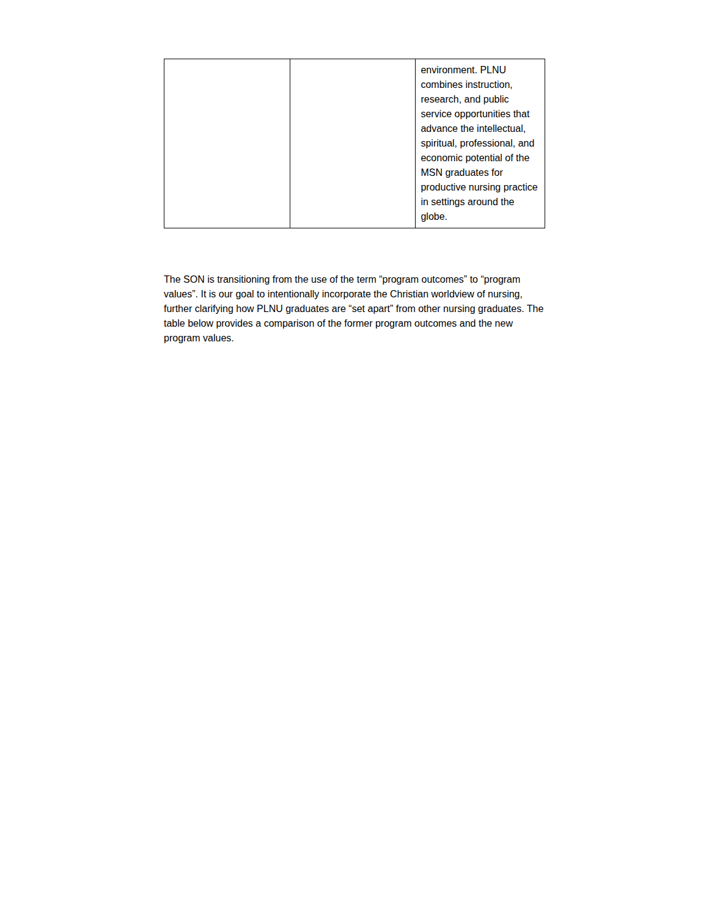| | | environment. PLNU combines instruction, research, and public service opportunities that advance the intellectual, spiritual, professional, and economic potential of the MSN graduates for productive nursing practice in settings around the globe. |
The SON is transitioning from the use of the term “program outcomes” to “program values”. It is our goal to intentionally incorporate the Christian worldview of nursing, further clarifying how PLNU graduates are “set apart” from other nursing graduates. The table below provides a comparison of the former program outcomes and the new program values.